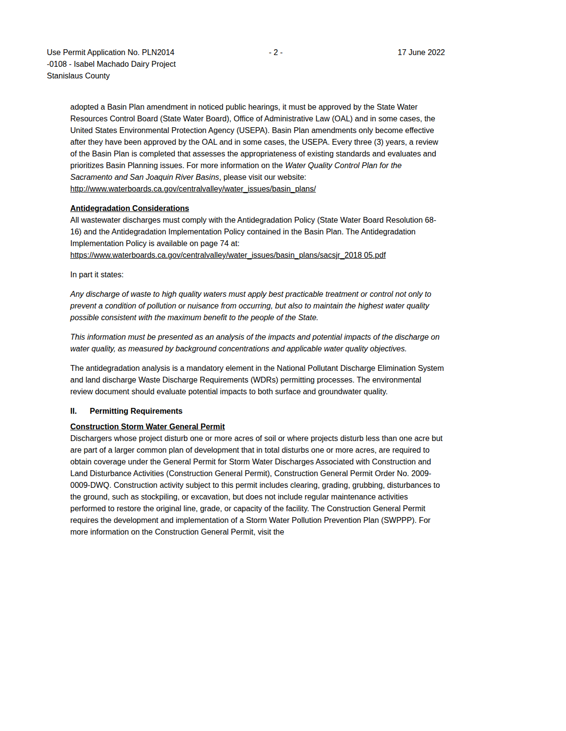Use Permit Application No. PLN2014
-0108 - Isabel Machado Dairy Project
Stanislaus County
- 2 -
17 June 2022
adopted a Basin Plan amendment in noticed public hearings, it must be approved by the State Water Resources Control Board (State Water Board), Office of Administrative Law (OAL) and in some cases, the United States Environmental Protection Agency (USEPA). Basin Plan amendments only become effective after they have been approved by the OAL and in some cases, the USEPA. Every three (3) years, a review of the Basin Plan is completed that assesses the appropriateness of existing standards and evaluates and prioritizes Basin Planning issues. For more information on the Water Quality Control Plan for the Sacramento and San Joaquin River Basins, please visit our website:
http://www.waterboards.ca.gov/centralvalley/water_issues/basin_plans/
Antidegradation Considerations
All wastewater discharges must comply with the Antidegradation Policy (State Water Board Resolution 68-16) and the Antidegradation Implementation Policy contained in the Basin Plan. The Antidegradation Implementation Policy is available on page 74 at:
https://www.waterboards.ca.gov/centralvalley/water_issues/basin_plans/sacsjr_2018 05.pdf
In part it states:
Any discharge of waste to high quality waters must apply best practicable treatment or control not only to prevent a condition of pollution or nuisance from occurring, but also to maintain the highest water quality possible consistent with the maximum benefit to the people of the State.
This information must be presented as an analysis of the impacts and potential impacts of the discharge on water quality, as measured by background concentrations and applicable water quality objectives.
The antidegradation analysis is a mandatory element in the National Pollutant Discharge Elimination System and land discharge Waste Discharge Requirements (WDRs) permitting processes. The environmental review document should evaluate potential impacts to both surface and groundwater quality.
II.
Permitting Requirements
Construction Storm Water General Permit
Dischargers whose project disturb one or more acres of soil or where projects disturb less than one acre but are part of a larger common plan of development that in total disturbs one or more acres, are required to obtain coverage under the General Permit for Storm Water Discharges Associated with Construction and Land Disturbance Activities (Construction General Permit), Construction General Permit Order No. 2009-0009-DWQ. Construction activity subject to this permit includes clearing, grading, grubbing, disturbances to the ground, such as stockpiling, or excavation, but does not include regular maintenance activities performed to restore the original line, grade, or capacity of the facility. The Construction General Permit requires the development and implementation of a Storm Water Pollution Prevention Plan (SWPPP). For more information on the Construction General Permit, visit the